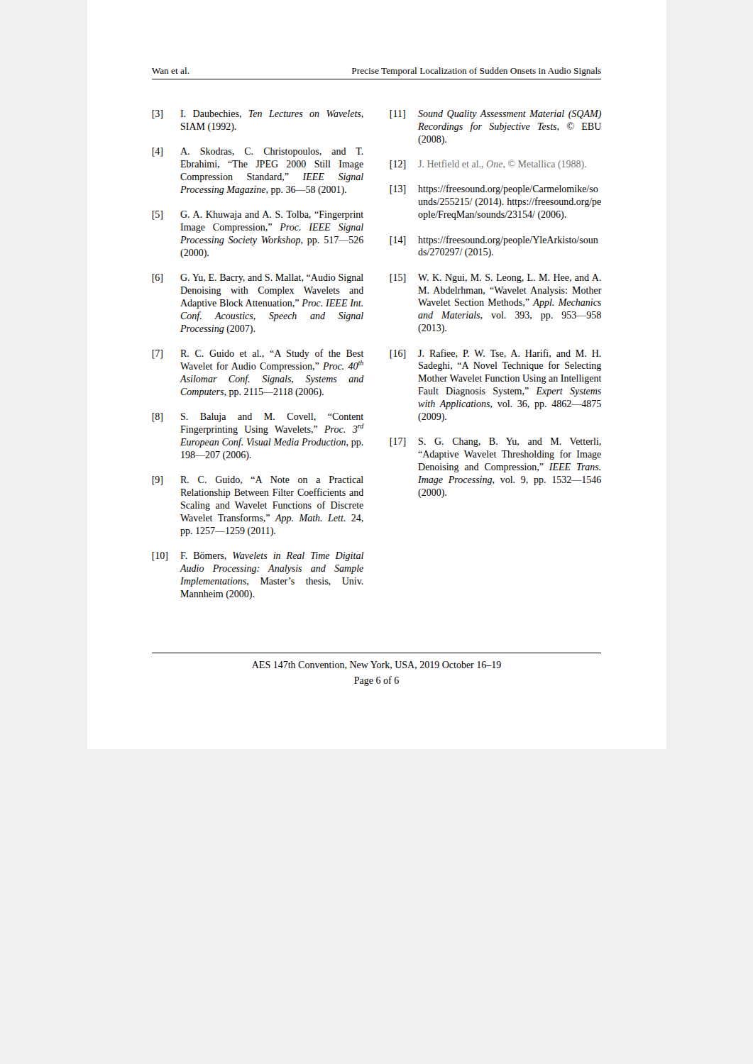Wan et al.
Precise Temporal Localization of Sudden Onsets in Audio Signals
[3] I. Daubechies, Ten Lectures on Wavelets, SIAM (1992).
[4] A. Skodras, C. Christopoulos, and T. Ebrahimi, “The JPEG 2000 Still Image Compression Standard,” IEEE Signal Processing Magazine, pp. 36—58 (2001).
[5] G. A. Khuwaja and A. S. Tolba, “Fingerprint Image Compression,” Proc. IEEE Signal Processing Society Workshop, pp. 517—526 (2000).
[6] G. Yu, E. Bacry, and S. Mallat, “Audio Signal Denoising with Complex Wavelets and Adaptive Block Attenuation,” Proc. IEEE Int. Conf. Acoustics, Speech and Signal Processing (2007).
[7] R. C. Guido et al., “A Study of the Best Wavelet for Audio Compression,” Proc. 40th Asilomar Conf. Signals, Systems and Computers, pp. 2115—2118 (2006).
[8] S. Baluja and M. Covell, “Content Fingerprinting Using Wavelets,” Proc. 3rd European Conf. Visual Media Production, pp. 198—207 (2006).
[9] R. C. Guido, “A Note on a Practical Relationship Between Filter Coefficients and Scaling and Wavelet Functions of Discrete Wavelet Transforms,” App. Math. Lett. 24, pp. 1257—1259 (2011).
[10] F. Bömers, Wavelets in Real Time Digital Audio Processing: Analysis and Sample Implementations, Master’s thesis, Univ. Mannheim (2000).
[11] Sound Quality Assessment Material (SQAM) Recordings for Subjective Tests, © EBU (2008).
[12] J. Hetfield et al., One, © Metallica (1988).
[13] https://freesound.org/people/Carmelomike/sounds/255215/ (2014). https://freesound.org/people/FreqMan/sounds/23154/ (2006).
[14] https://freesound.org/people/YleArkisto/sounds/270297/ (2015).
[15] W. K. Ngui, M. S. Leong, L. M. Hee, and A. M. Abdelrhman, “Wavelet Analysis: Mother Wavelet Section Methods,” Appl. Mechanics and Materials, vol. 393, pp. 953—958 (2013).
[16] J. Rafiee, P. W. Tse, A. Harifi, and M. H. Sadeghi, “A Novel Technique for Selecting Mother Wavelet Function Using an Intelligent Fault Diagnosis System,” Expert Systems with Applications, vol. 36, pp. 4862—4875 (2009).
[17] S. G. Chang, B. Yu, and M. Vetterli, “Adaptive Wavelet Thresholding for Image Denoising and Compression,” IEEE Trans. Image Processing, vol. 9, pp. 1532—1546 (2000).
AES 147th Convention, New York, USA, 2019 October 16–19
Page 6 of 6